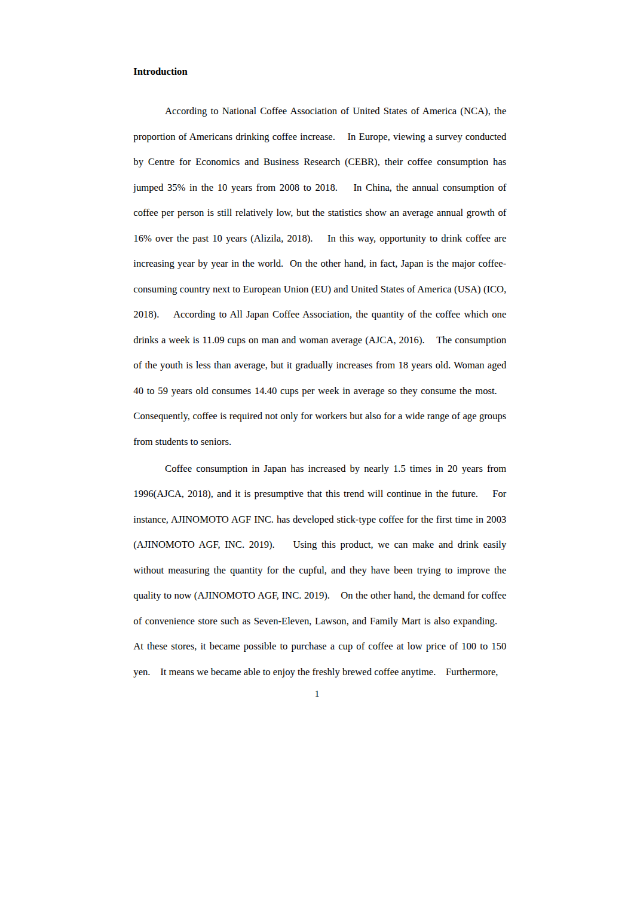Introduction
According to National Coffee Association of United States of America (NCA), the proportion of Americans drinking coffee increase. In Europe, viewing a survey conducted by Centre for Economics and Business Research (CEBR), their coffee consumption has jumped 35% in the 10 years from 2008 to 2018. In China, the annual consumption of coffee per person is still relatively low, but the statistics show an average annual growth of 16% over the past 10 years (Alizila, 2018). In this way, opportunity to drink coffee are increasing year by year in the world. On the other hand, in fact, Japan is the major coffee-consuming country next to European Union (EU) and United States of America (USA) (ICO, 2018). According to All Japan Coffee Association, the quantity of the coffee which one drinks a week is 11.09 cups on man and woman average (AJCA, 2016). The consumption of the youth is less than average, but it gradually increases from 18 years old. Woman aged 40 to 59 years old consumes 14.40 cups per week in average so they consume the most. Consequently, coffee is required not only for workers but also for a wide range of age groups from students to seniors.
Coffee consumption in Japan has increased by nearly 1.5 times in 20 years from 1996(AJCA, 2018), and it is presumptive that this trend will continue in the future. For instance, AJINOMOTO AGF INC. has developed stick-type coffee for the first time in 2003 (AJINOMOTO AGF, INC. 2019). Using this product, we can make and drink easily without measuring the quantity for the cupful, and they have been trying to improve the quality to now (AJINOMOTO AGF, INC. 2019). On the other hand, the demand for coffee of convenience store such as Seven-Eleven, Lawson, and Family Mart is also expanding. At these stores, it became possible to purchase a cup of coffee at low price of 100 to 150 yen. It means we became able to enjoy the freshly brewed coffee anytime. Furthermore,
1